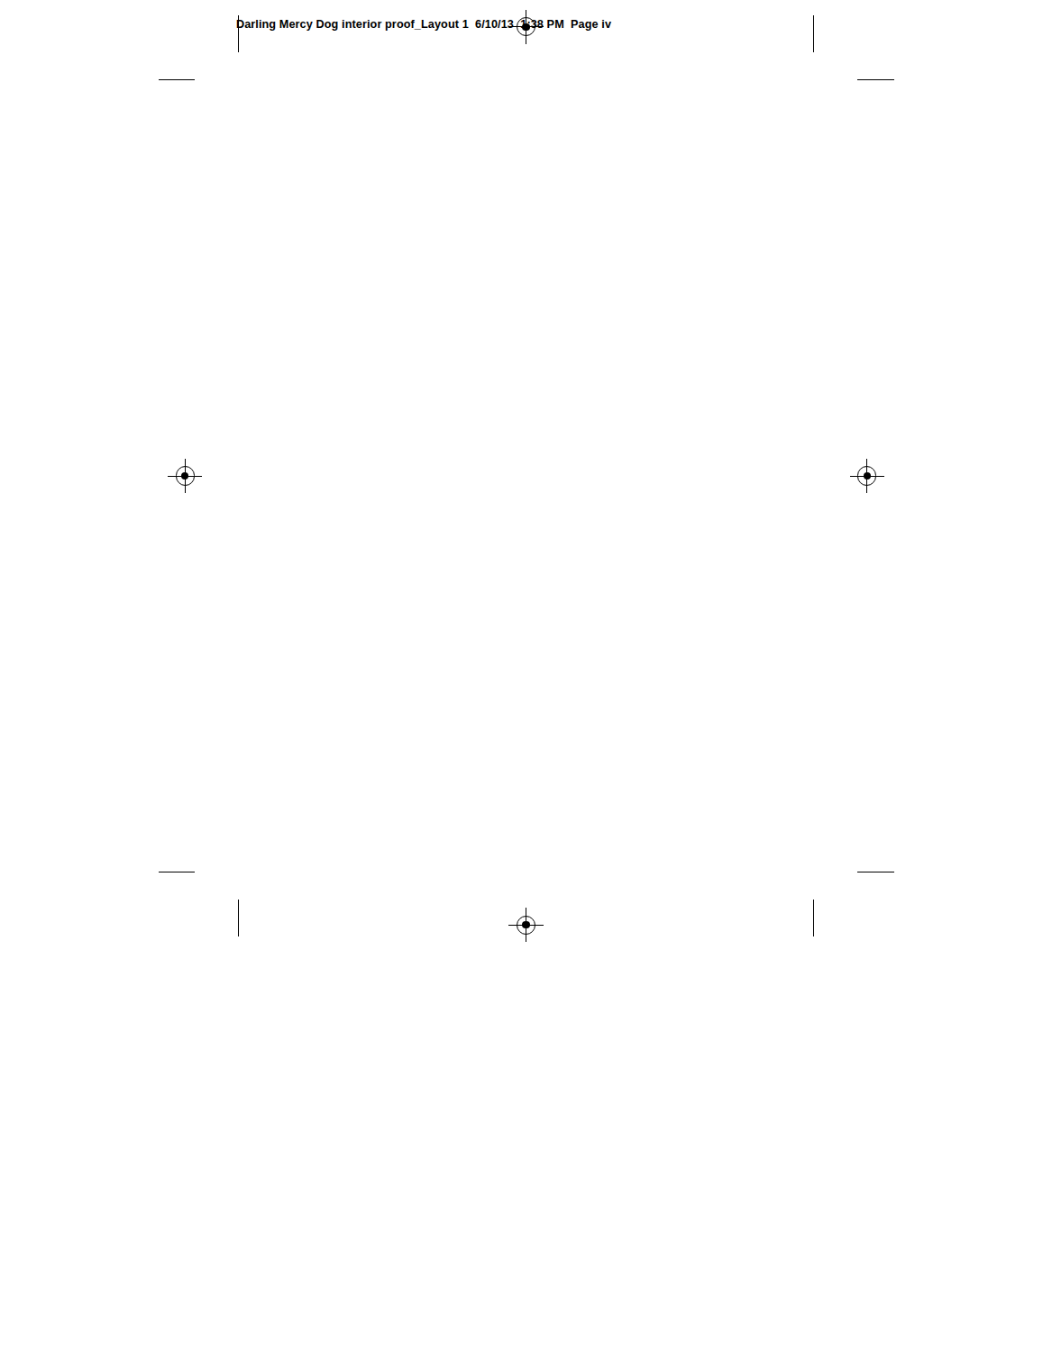Darling Mercy Dog interior proof_Layout 1 6/10/13 1:38 PM Page iv